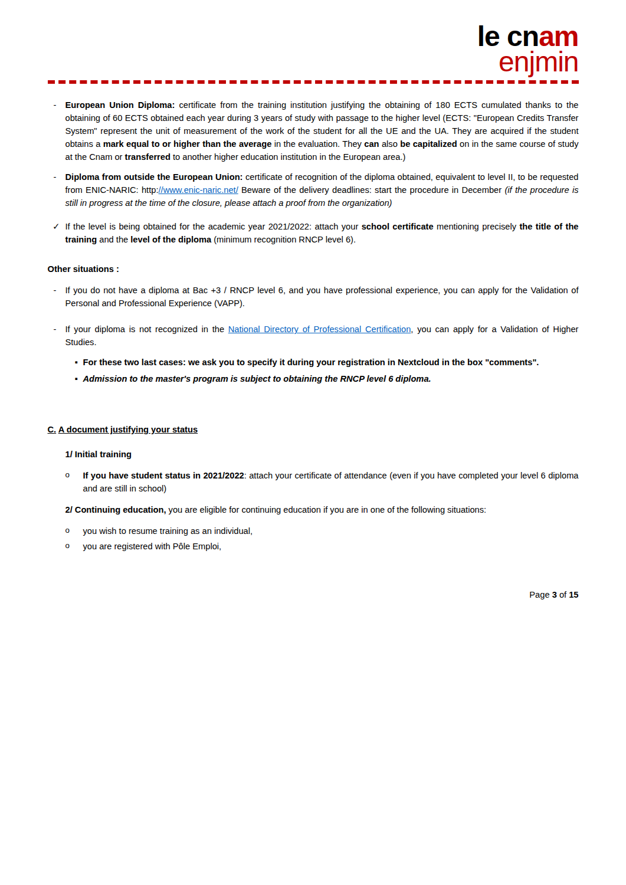le cn am
enjmin
European Union Diploma: certificate from the training institution justifying the obtaining of 180 ECTS cumulated thanks to the obtaining of 60 ECTS obtained each year during 3 years of study with passage to the higher level (ECTS: "European Credits Transfer System" represent the unit of measurement of the work of the student for all the UE and the UA. They are acquired if the student obtains a mark equal to or higher than the average in the evaluation. They can also be capitalized on in the same course of study at the Cnam or transferred to another higher education institution in the European area.)
Diploma from outside the European Union: certificate of recognition of the diploma obtained, equivalent to level II, to be requested from ENIC-NARIC: http://www.enic-naric.net/ Beware of the delivery deadlines: start the procedure in December (if the procedure is still in progress at the time of the closure, please attach a proof from the organization)
If the level is being obtained for the academic year 2021/2022: attach your school certificate mentioning precisely the title of the training and the level of the diploma (minimum recognition RNCP level 6).
Other situations :
If you do not have a diploma at Bac +3 / RNCP level 6, and you have professional experience, you can apply for the Validation of Personal and Professional Experience (VAPP).
If your diploma is not recognized in the National Directory of Professional Certification, you can apply for a Validation of Higher Studies.
For these two last cases: we ask you to specify it during your registration in Nextcloud in the box "comments".
Admission to the master's program is subject to obtaining the RNCP level 6 diploma.
C. A document justifying your status
1/ Initial training
If you have student status in 2021/2022: attach your certificate of attendance (even if you have completed your level 6 diploma and are still in school)
2/ Continuing education, you are eligible for continuing education if you are in one of the following situations:
you wish to resume training as an individual,
you are registered with Pôle Emploi,
Page 3 of 15